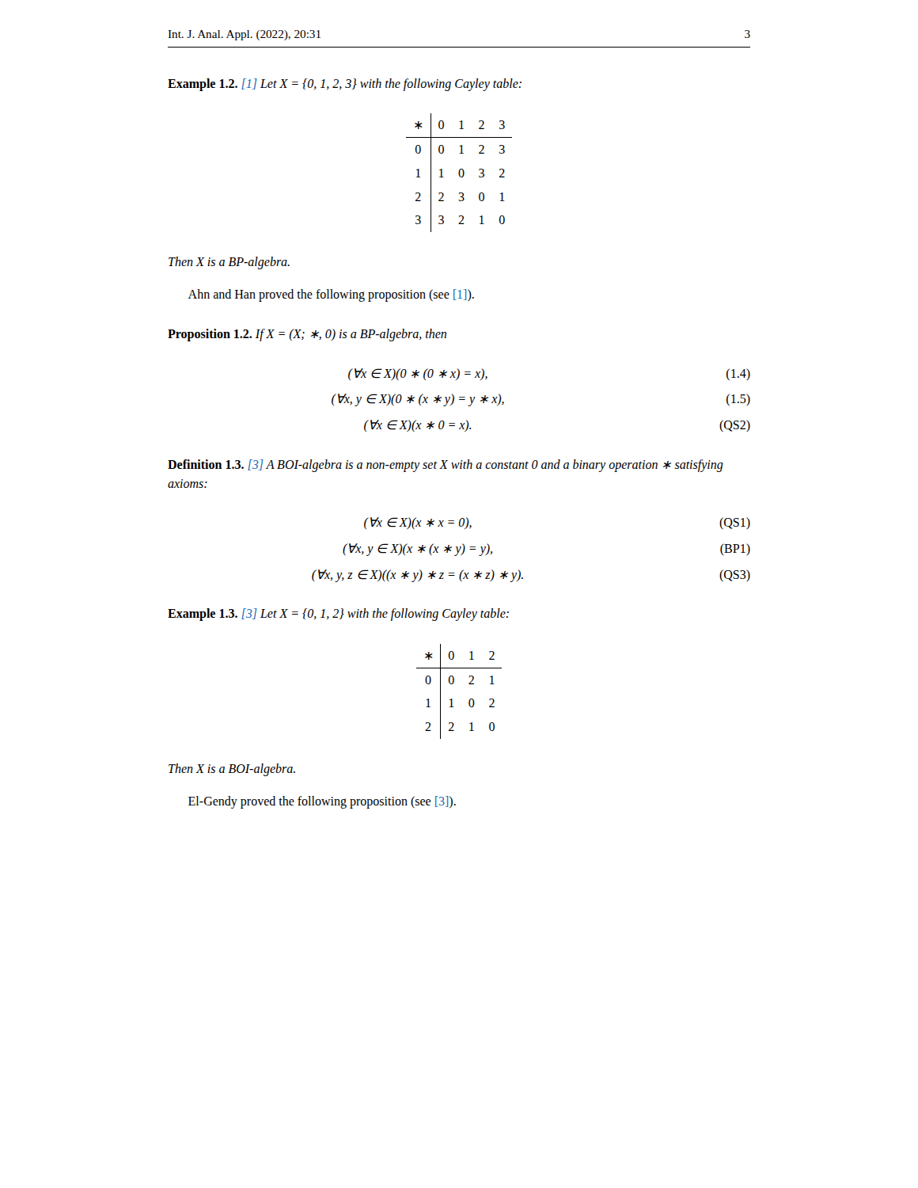Int. J. Anal. Appl. (2022), 20:31 3
Example 1.2. [1] Let X = {0, 1, 2, 3} with the following Cayley table:
| ∗ | 0 | 1 | 2 | 3 |
| --- | --- | --- | --- | --- |
| 0 | 0 | 1 | 2 | 3 |
| 1 | 1 | 0 | 3 | 2 |
| 2 | 2 | 3 | 0 | 1 |
| 3 | 3 | 2 | 1 | 0 |
Then X is a BP-algebra.
Ahn and Han proved the following proposition (see [1]).
Proposition 1.2. If X = (X; ∗, 0) is a BP-algebra, then
(∀x ∈ X)(0 ∗ (0 ∗ x) = x), (1.4)
(∀x, y ∈ X)(0 ∗ (x ∗ y) = y ∗ x), (1.5)
(∀x ∈ X)(x ∗ 0 = x). (QS2)
Definition 1.3. [3] A BOI-algebra is a non-empty set X with a constant 0 and a binary operation ∗ satisfying axioms:
(∀x ∈ X)(x ∗ x = 0), (QS1)
(∀x, y ∈ X)(x ∗ (x ∗ y) = y), (BP1)
(∀x, y, z ∈ X)((x ∗ y) ∗ z = (x ∗ z) ∗ y). (QS3)
Example 1.3. [3] Let X = {0, 1, 2} with the following Cayley table:
| ∗ | 0 | 1 | 2 |
| --- | --- | --- | --- |
| 0 | 0 | 2 | 1 |
| 1 | 1 | 0 | 2 |
| 2 | 2 | 1 | 0 |
Then X is a BOI-algebra.
El-Gendy proved the following proposition (see [3]).